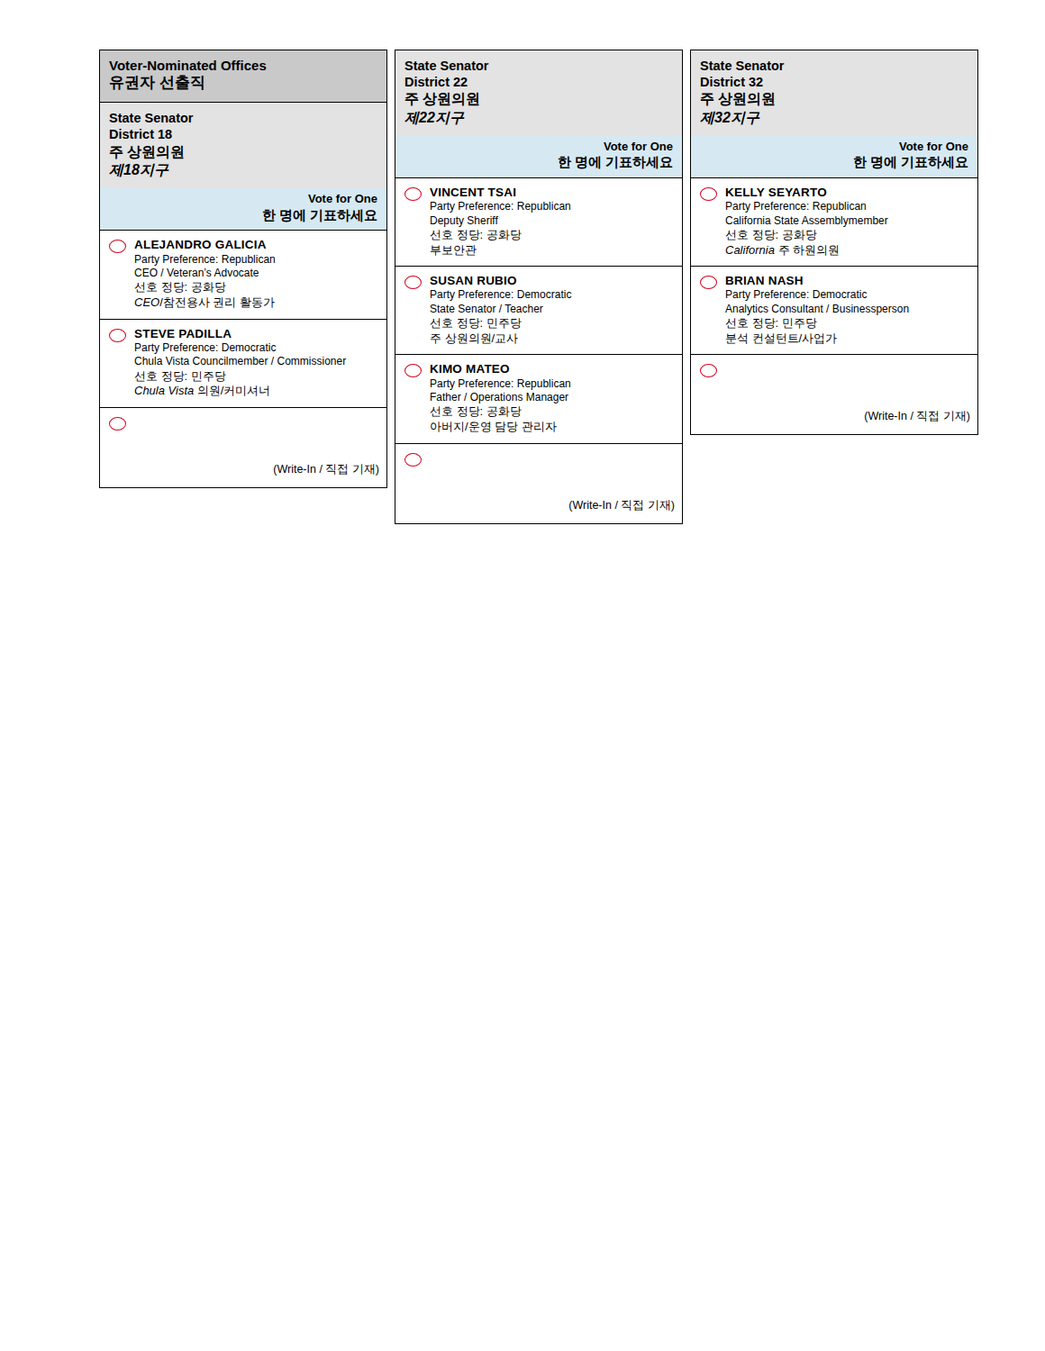Voter-Nominated Offices
유권자 선출직
State Senator
District 18
주 상원의원
제18지구
Vote for One
한 명에 기표하세요
ALEJANDRO GALICIA
Party Preference: Republican
CEO / Veteran’s Advocate
선호 정당: 공화당
CEO/참전용사 권리 활동가
STEVE PADILLA
Party Preference: Democratic
Chula Vista Councilmember / Commissioner
선호 정당: 민주당
Chula Vista 의원/커미셔너
(Write-In / 직접 기재)
State Senator
District 22
주 상원의원
제22지구
Vote for One
한 명에 기표하세요
VINCENT TSAI
Party Preference: Republican
Deputy Sheriff
선호 정당: 공화당
부보안관
SUSAN RUBIO
Party Preference: Democratic
State Senator / Teacher
선호 정당: 민주당
주 상원의원/교사
KIMO MATEO
Party Preference: Republican
Father / Operations Manager
선호 정당: 공화당
아버지/운영 담당 관리자
(Write-In / 직접 기재)
State Senator
District 32
주 상원의원
제32지구
Vote for One
한 명에 기표하세요
KELLY SEYARTO
Party Preference: Republican
California State Assemblymember
선호 정당: 공화당
California 주 하원의원
BRIAN NASH
Party Preference: Democratic
Analytics Consultant / Businessperson
선호 정당: 민주당
분석 컨설턴트/사업가
(Write-In / 직접 기재)